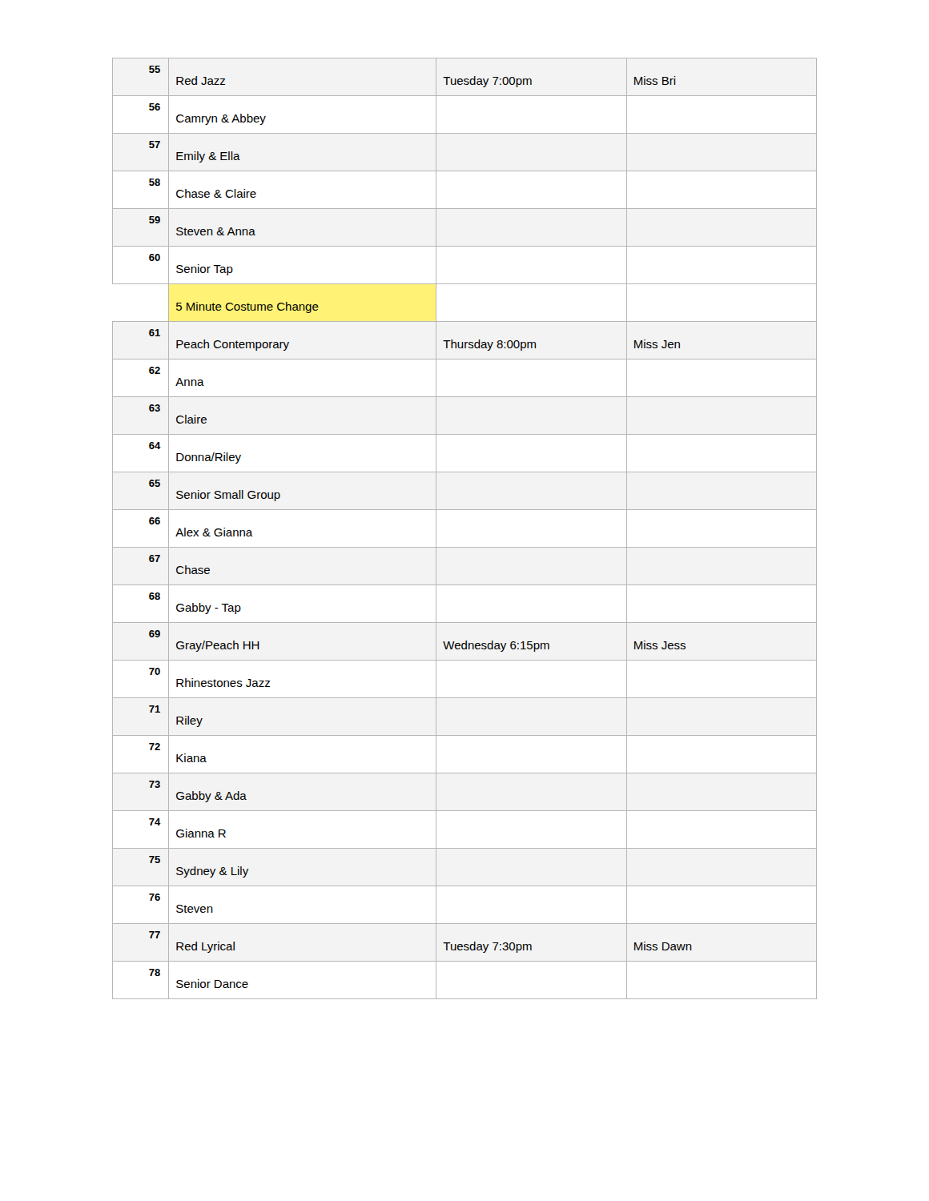| 55 | Red Jazz | Tuesday 7:00pm | Miss Bri |
| 56 | Camryn & Abbey | | |
| 57 | Emily & Ella | | |
| 58 | Chase & Claire | | |
| 59 | Steven & Anna | | |
| 60 | Senior Tap | | |
| | 5 Minute Costume Change | | |
| 61 | Peach Contemporary | Thursday 8:00pm | Miss Jen |
| 62 | Anna | | |
| 63 | Claire | | |
| 64 | Donna/Riley | | |
| 65 | Senior Small Group | | |
| 66 | Alex & Gianna | | |
| 67 | Chase | | |
| 68 | Gabby - Tap | | |
| 69 | Gray/Peach HH | Wednesday 6:15pm | Miss Jess |
| 70 | Rhinestones Jazz | | |
| 71 | Riley | | |
| 72 | Kiana | | |
| 73 | Gabby & Ada | | |
| 74 | Gianna R | | |
| 75 | Sydney & Lily | | |
| 76 | Steven | | |
| 77 | Red Lyrical | Tuesday 7:30pm | Miss Dawn |
| 78 | Senior Dance | | |